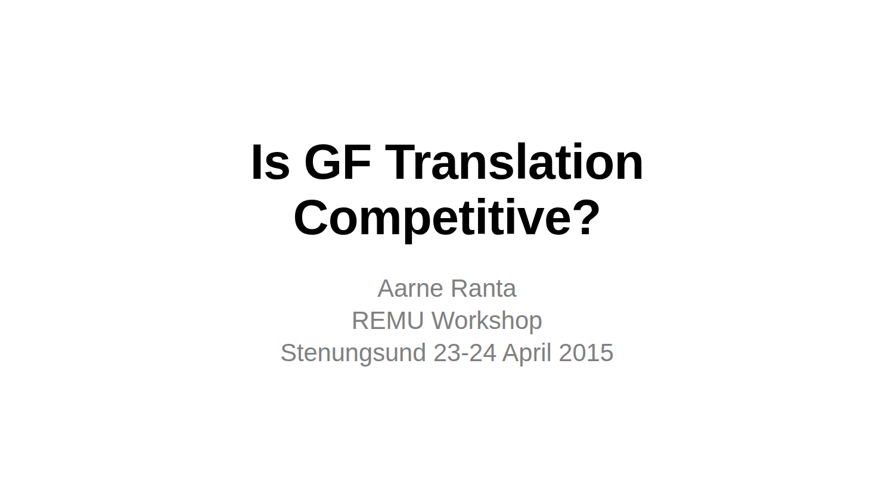Is GF Translation Competitive?
Aarne Ranta
REMU Workshop
Stenungsund 23-24 April 2015